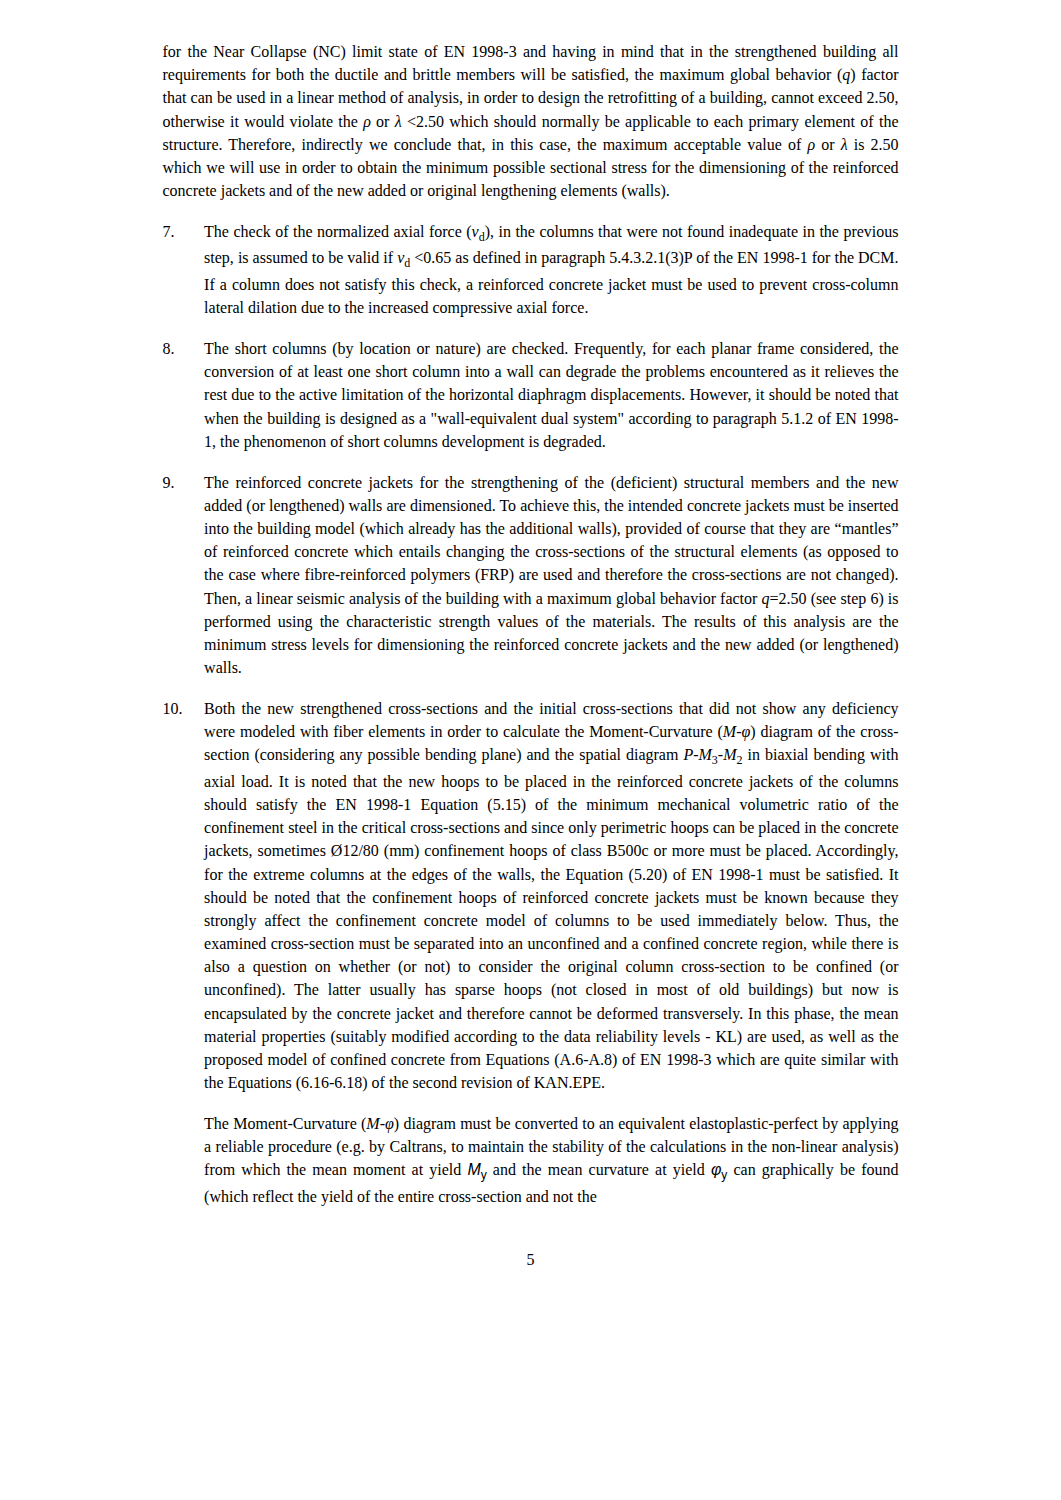for the Near Collapse (NC) limit state of EN 1998-3 and having in mind that in the strengthened building all requirements for both the ductile and brittle members will be satisfied, the maximum global behavior (q) factor that can be used in a linear method of analysis, in order to design the retrofitting of a building, cannot exceed 2.50, otherwise it would violate the ρ or λ <2.50 which should normally be applicable to each primary element of the structure. Therefore, indirectly we conclude that, in this case, the maximum acceptable value of ρ or λ is 2.50 which we will use in order to obtain the minimum possible sectional stress for the dimensioning of the reinforced concrete jackets and of the new added or original lengthening elements (walls).
7.
The check of the normalized axial force (νd), in the columns that were not found inadequate in the previous step, is assumed to be valid if νd <0.65 as defined in paragraph 5.4.3.2.1(3)P of the EN 1998-1 for the DCM. If a column does not satisfy this check, a reinforced concrete jacket must be used to prevent cross-column lateral dilation due to the increased compressive axial force.
8.
The short columns (by location or nature) are checked. Frequently, for each planar frame considered, the conversion of at least one short column into a wall can degrade the problems encountered as it relieves the rest due to the active limitation of the horizontal diaphragm displacements. However, it should be noted that when the building is designed as a "wall-equivalent dual system" according to paragraph 5.1.2 of EN 1998-1, the phenomenon of short columns development is degraded.
9.
The reinforced concrete jackets for the strengthening of the (deficient) structural members and the new added (or lengthened) walls are dimensioned. To achieve this, the intended concrete jackets must be inserted into the building model (which already has the additional walls), provided of course that they are “mantles” of reinforced concrete which entails changing the cross-sections of the structural elements (as opposed to the case where fibre-reinforced polymers (FRP) are used and therefore the cross-sections are not changed). Then, a linear seismic analysis of the building with a maximum global behavior factor q=2.50 (see step 6) is performed using the characteristic strength values of the materials. The results of this analysis are the minimum stress levels for dimensioning the reinforced concrete jackets and the new added (or lengthened) walls.
10.
Both the new strengthened cross-sections and the initial cross-sections that did not show any deficiency were modeled with fiber elements in order to calculate the Moment-Curvature (M-φ) diagram of the cross-section (considering any possible bending plane) and the spatial diagram P-M3-M2 in biaxial bending with axial load. It is noted that the new hoops to be placed in the reinforced concrete jackets of the columns should satisfy the EN 1998-1 Equation (5.15) of the minimum mechanical volumetric ratio of the confinement steel in the critical cross-sections and since only perimetric hoops can be placed in the concrete jackets, sometimes Ø12/80 (mm) confinement hoops of class B500c or more must be placed. Accordingly, for the extreme columns at the edges of the walls, the Equation (5.20) of EN 1998-1 must be satisfied. It should be noted that the confinement hoops of reinforced concrete jackets must be known because they strongly affect the confinement concrete model of columns to be used immediately below. Thus, the examined cross-section must be separated into an unconfined and a confined concrete region, while there is also a question on whether (or not) to consider the original column cross-section to be confined (or unconfined). The latter usually has sparse hoops (not closed in most of old buildings) but now is encapsulated by the concrete jacket and therefore cannot be deformed transversely. In this phase, the mean material properties (suitably modified according to the data reliability levels - KL) are used, as well as the proposed model of confined concrete from Equations (A.6-A.8) of EN 1998-3 which are quite similar with the Equations (6.16-6.18) of the second revision of KAN.EPE.
The Moment-Curvature (M-φ) diagram must be converted to an equivalent elastoplastic-perfect by applying a reliable procedure (e.g. by Caltrans, to maintain the stability of the calculations in the non-linear analysis) from which the mean moment at yield My and the mean curvature at yield φy can graphically be found (which reflect the yield of the entire cross-section and not the
5